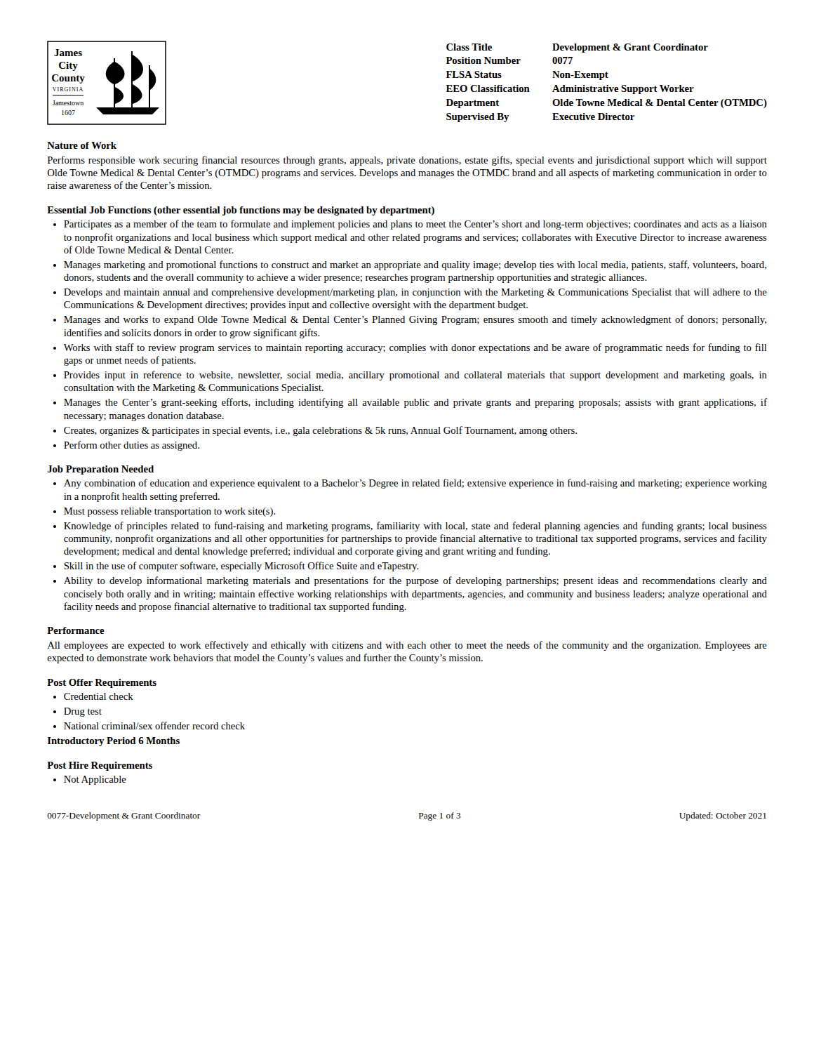James City County VIRGINIA Jamestown 1607
| Class Title | Development & Grant Coordinator |
| Position Number | 0077 |
| FLSA Status | Non-Exempt |
| EEO Classification | Administrative Support Worker |
| Department | Olde Towne Medical & Dental Center (OTMDC) |
| Supervised By | Executive Director |
Nature of Work
Performs responsible work securing financial resources through grants, appeals, private donations, estate gifts, special events and jurisdictional support which will support Olde Towne Medical & Dental Center’s (OTMDC) programs and services. Develops and manages the OTMDC brand and all aspects of marketing communication in order to raise awareness of the Center’s mission.
Essential Job Functions (other essential job functions may be designated by department)
Participates as a member of the team to formulate and implement policies and plans to meet the Center’s short and long-term objectives; coordinates and acts as a liaison to nonprofit organizations and local business which support medical and other related programs and services; collaborates with Executive Director to increase awareness of Olde Towne Medical & Dental Center.
Manages marketing and promotional functions to construct and market an appropriate and quality image; develop ties with local media, patients, staff, volunteers, board, donors, students and the overall community to achieve a wider presence; researches program partnership opportunities and strategic alliances.
Develops and maintain annual and comprehensive development/marketing plan, in conjunction with the Marketing & Communications Specialist that will adhere to the Communications & Development directives; provides input and collective oversight with the department budget.
Manages and works to expand Olde Towne Medical & Dental Center’s Planned Giving Program; ensures smooth and timely acknowledgment of donors; personally, identifies and solicits donors in order to grow significant gifts.
Works with staff to review program services to maintain reporting accuracy; complies with donor expectations and be aware of programmatic needs for funding to fill gaps or unmet needs of patients.
Provides input in reference to website, newsletter, social media, ancillary promotional and collateral materials that support development and marketing goals, in consultation with the Marketing & Communications Specialist.
Manages the Center’s grant-seeking efforts, including identifying all available public and private grants and preparing proposals; assists with grant applications, if necessary; manages donation database.
Creates, organizes & participates in special events, i.e., gala celebrations & 5k runs, Annual Golf Tournament, among others.
Perform other duties as assigned.
Job Preparation Needed
Any combination of education and experience equivalent to a Bachelor’s Degree in related field; extensive experience in fund-raising and marketing; experience working in a nonprofit health setting preferred.
Must possess reliable transportation to work site(s).
Knowledge of principles related to fund-raising and marketing programs, familiarity with local, state and federal planning agencies and funding grants; local business community, nonprofit organizations and all other opportunities for partnerships to provide financial alternative to traditional tax supported programs, services and facility development; medical and dental knowledge preferred; individual and corporate giving and grant writing and funding.
Skill in the use of computer software, especially Microsoft Office Suite and eTapestry.
Ability to develop informational marketing materials and presentations for the purpose of developing partnerships; present ideas and recommendations clearly and concisely both orally and in writing; maintain effective working relationships with departments, agencies, and community and business leaders; analyze operational and facility needs and propose financial alternative to traditional tax supported funding.
Performance
All employees are expected to work effectively and ethically with citizens and with each other to meet the needs of the community and the organization. Employees are expected to demonstrate work behaviors that model the County’s values and further the County’s mission.
Post Offer Requirements
Credential check
Drug test
National criminal/sex offender record check
Introductory Period 6 Months
Post Hire Requirements
Not Applicable
0077-Development & Grant Coordinator
Page 1 of 3
Updated: October 2021